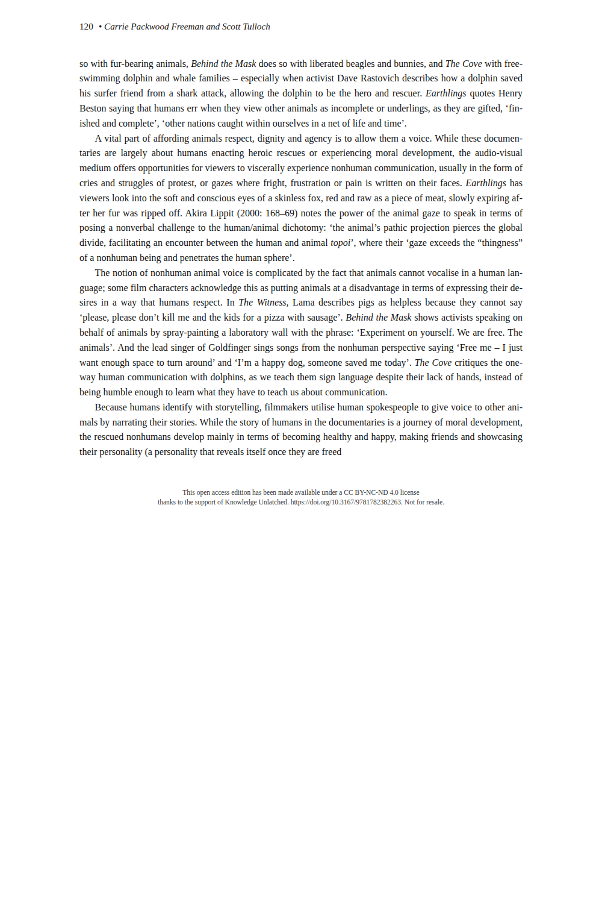120• Carrie Packwood Freeman and Scott Tulloch
so with fur-bearing animals, Behind the Mask does so with liberated beagles and bunnies, and The Cove with free-swimming dolphin and whale families – especially when activist Dave Rastovich describes how a dolphin saved his surfer friend from a shark attack, allowing the dolphin to be the hero and rescuer. Earthlings quotes Henry Beston saying that humans err when they view other animals as incomplete or underlings, as they are gifted, ‘finished and complete’, ‘other nations caught within ourselves in a net of life and time’.
A vital part of affording animals respect, dignity and agency is to allow them a voice. While these documentaries are largely about humans enacting heroic rescues or experiencing moral development, the audio-visual medium offers opportunities for viewers to viscerally experience nonhuman communication, usually in the form of cries and struggles of protest, or gazes where fright, frustration or pain is written on their faces. Earthlings has viewers look into the soft and conscious eyes of a skinless fox, red and raw as a piece of meat, slowly expiring after her fur was ripped off. Akira Lippit (2000: 168–69) notes the power of the animal gaze to speak in terms of posing a nonverbal challenge to the human/animal dichotomy: ‘the animal’s pathic projection pierces the global divide, facilitating an encounter between the human and animal topoi’, where their ‘gaze exceeds the “thingness” of a nonhuman being and penetrates the human sphere’.
The notion of nonhuman animal voice is complicated by the fact that animals cannot vocalise in a human language; some film characters acknowledge this as putting animals at a disadvantage in terms of expressing their desires in a way that humans respect. In The Witness, Lama describes pigs as helpless because they cannot say ‘please, please don’t kill me and the kids for a pizza with sausage’. Behind the Mask shows activists speaking on behalf of animals by spray-painting a laboratory wall with the phrase: ‘Experiment on yourself. We are free. The animals’. And the lead singer of Goldfinger sings songs from the nonhuman perspective saying ‘Free me – I just want enough space to turn around’ and ‘I’m a happy dog, someone saved me today’. The Cove critiques the one-way human communication with dolphins, as we teach them sign language despite their lack of hands, instead of being humble enough to learn what they have to teach us about communication.
Because humans identify with storytelling, filmmakers utilise human spokespeople to give voice to other animals by narrating their stories. While the story of humans in the documentaries is a journey of moral development, the rescued nonhumans develop mainly in terms of becoming healthy and happy, making friends and showcasing their personality (a personality that reveals itself once they are freed
This open access edition has been made available under a CC BY-NC-ND 4.0 license
thanks to the support of Knowledge Unlatched. https://doi.org/10.3167/9781782382263. Not for resale.